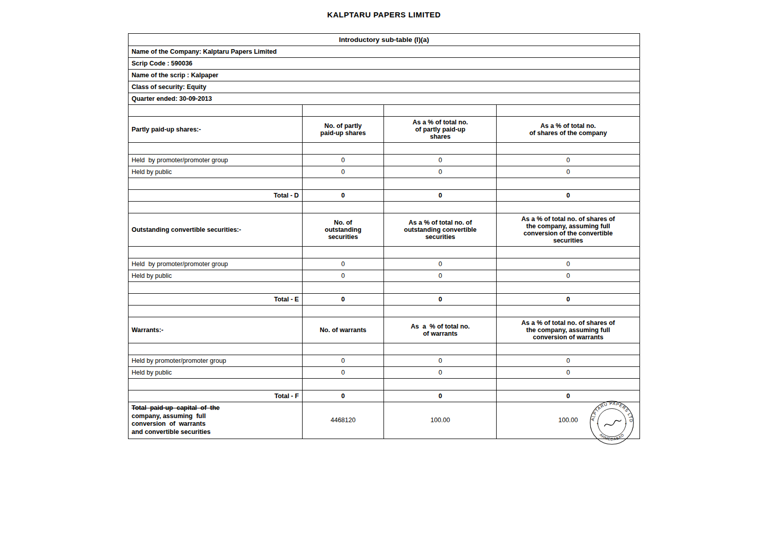KALPTARU PAPERS LIMITED
| Introductory sub-table (I)(a) |
| Name of the Company: Kalptaru Papers Limited |
| Scrip Code : 590036 |
| Name of the scrip : Kalpaper |
| Class of security: Equity |
| Quarter ended: 30-09-2013 |
| Partly paid-up shares:- | No. of partly paid-up shares | As a % of total no. of partly paid-up shares | As a % of total no. of shares of the company |
| Held by promoter/promoter group | 0 | 0 | 0 |
| Held by public | 0 | 0 | 0 |
| Total - D | 0 | 0 | 0 |
| Outstanding convertible securities:- | No. of outstanding securities | As a % of total no. of outstanding convertible securities | As a % of total no. of shares of the company, assuming full conversion of the convertible securities |
| Held by promoter/promoter group | 0 | 0 | 0 |
| Held by public | 0 | 0 | 0 |
| Total - E | 0 | 0 | 0 |
| Warrants:- | No. of warrants | As a % of total no. of warrants | As a % of total no. of shares of the company, assuming full conversion of warrants |
| Held by promoter/promoter group | 0 | 0 | 0 |
| Held by public | 0 | 0 | 0 |
| Total - F | 0 | 0 | 0 |
| Total paid-up capital of the company, assuming full conversion of warrants and convertible securities | 4468120 | 100.00 | 100.00 KALPTARU PAPERS LTD. AHMEDABAD * * |